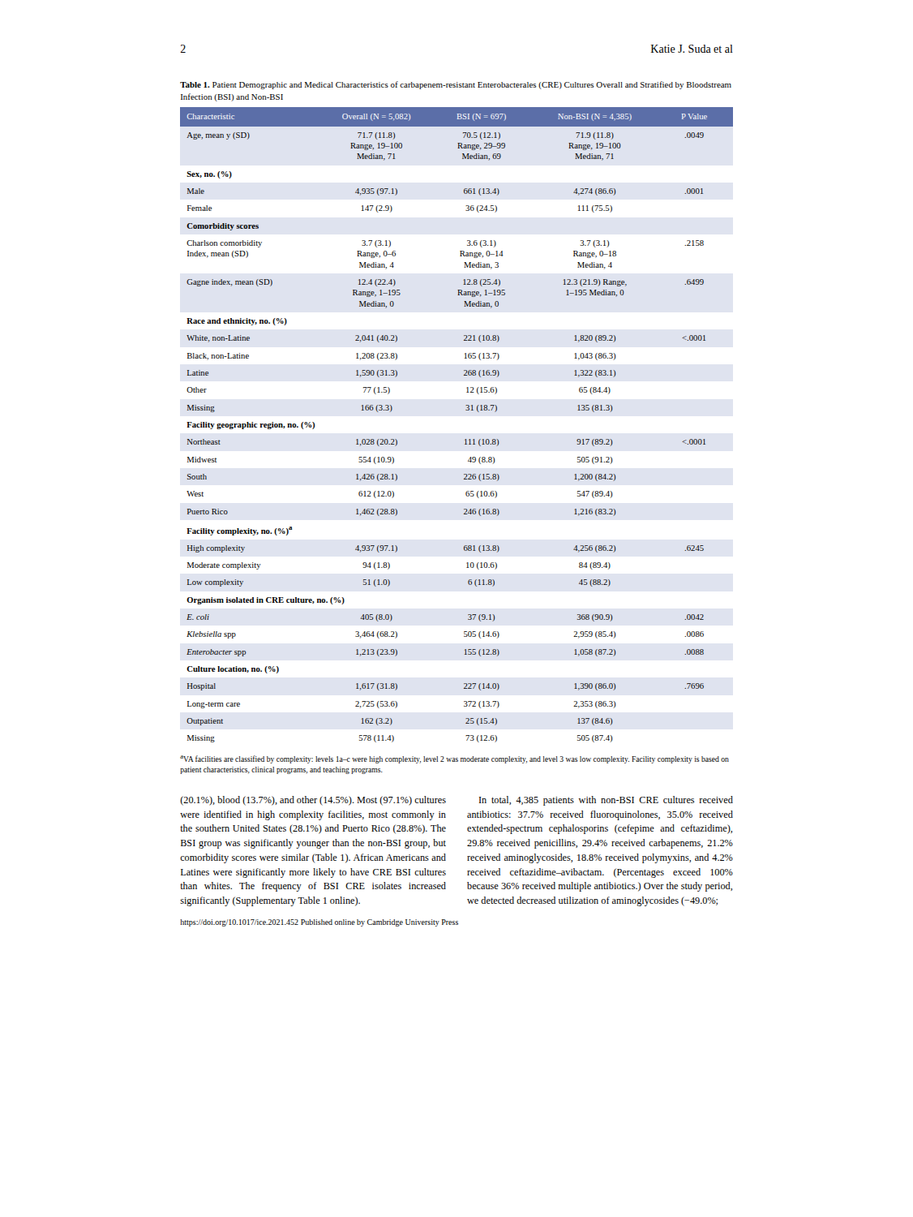2 Katie J. Suda et al
Table 1. Patient Demographic and Medical Characteristics of carbapenem-resistant Enterobacterales (CRE) Cultures Overall and Stratified by Bloodstream Infection (BSI) and Non-BSI
| Characteristic | Overall (N = 5,082) | BSI (N = 697) | Non-BSI (N = 4,385) | P Value |
| --- | --- | --- | --- | --- |
| Age, mean y (SD) | 71.7 (11.8) Range, 19–100 Median, 71 | 70.5 (12.1) Range, 29–99 Median, 69 | 71.9 (11.8) Range, 19–100 Median, 71 | .0049 |
| Sex, no. (%) |
| Male | 4,935 (97.1) | 661 (13.4) | 4,274 (86.6) | .0001 |
| Female | 147 (2.9) | 36 (24.5) | 111 (75.5) | |
| Comorbidity scores |
| Charlson comorbidity Index, mean (SD) | 3.7 (3.1) Range, 0–6 Median, 4 | 3.6 (3.1) Range, 0–14 Median, 3 | 3.7 (3.1) Range, 0–18 Median, 4 | .2158 |
| Gagne index, mean (SD) | 12.4 (22.4) Range, 1–195 Median, 0 | 12.8 (25.4) Range, 1–195 Median, 0 | 12.3 (21.9) Range, 1–195 Median, 0 | .6499 |
| Race and ethnicity, no. (%) |
| White, non-Latine | 2,041 (40.2) | 221 (10.8) | 1,820 (89.2) | <.0001 |
| Black, non-Latine | 1,208 (23.8) | 165 (13.7) | 1,043 (86.3) | |
| Latine | 1,590 (31.3) | 268 (16.9) | 1,322 (83.1) | |
| Other | 77 (1.5) | 12 (15.6) | 65 (84.4) | |
| Missing | 166 (3.3) | 31 (18.7) | 135 (81.3) | |
| Facility geographic region, no. (%) |
| Northeast | 1,028 (20.2) | 111 (10.8) | 917 (89.2) | <.0001 |
| Midwest | 554 (10.9) | 49 (8.8) | 505 (91.2) | |
| South | 1,426 (28.1) | 226 (15.8) | 1,200 (84.2) | |
| West | 612 (12.0) | 65 (10.6) | 547 (89.4) | |
| Puerto Rico | 1,462 (28.8) | 246 (16.8) | 1,216 (83.2) | |
| Facility complexity, no. (%) a |
| High complexity | 4,937 (97.1) | 681 (13.8) | 4,256 (86.2) | .6245 |
| Moderate complexity | 94 (1.8) | 10 (10.6) | 84 (89.4) | |
| Low complexity | 51 (1.0) | 6 (11.8) | 45 (88.2) | |
| Organism isolated in CRE culture, no. (%) |
| E. coli | 405 (8.0) | 37 (9.1) | 368 (90.9) | .0042 |
| Klebsiella spp | 3,464 (68.2) | 505 (14.6) | 2,959 (85.4) | .0086 |
| Enterobacter spp | 1,213 (23.9) | 155 (12.8) | 1,058 (87.2) | .0088 |
| Culture location, no. (%) |
| Hospital | 1,617 (31.8) | 227 (14.0) | 1,390 (86.0) | .7696 |
| Long-term care | 2,725 (53.6) | 372 (13.7) | 2,353 (86.3) | |
| Outpatient | 162 (3.2) | 25 (15.4) | 137 (84.6) | |
| Missing | 578 (11.4) | 73 (12.6) | 505 (87.4) | |
aVA facilities are classified by complexity: levels 1a–c were high complexity, level 2 was moderate complexity, and level 3 was low complexity. Facility complexity is based on patient characteristics, clinical programs, and teaching programs.
(20.1%), blood (13.7%), and other (14.5%). Most (97.1%) cultures were identified in high complexity facilities, most commonly in the southern United States (28.1%) and Puerto Rico (28.8%). The BSI group was significantly younger than the non-BSI group, but comorbidity scores were similar (Table 1). African Americans and Latines were significantly more likely to have CRE BSI cultures than whites. The frequency of BSI CRE isolates increased significantly (Supplementary Table 1 online).
In total, 4,385 patients with non-BSI CRE cultures received antibiotics: 37.7% received fluoroquinolones, 35.0% received extended-spectrum cephalosporins (cefepime and ceftazidime), 29.8% received penicillins, 29.4% received carbapenems, 21.2% received aminoglycosides, 18.8% received polymyxins, and 4.2% received ceftazidime–avibactam. (Percentages exceed 100% because 36% received multiple antibiotics.) Over the study period, we detected decreased utilization of aminoglycosides (−49.0%;
https://doi.org/10.1017/ice.2021.452 Published online by Cambridge University Press